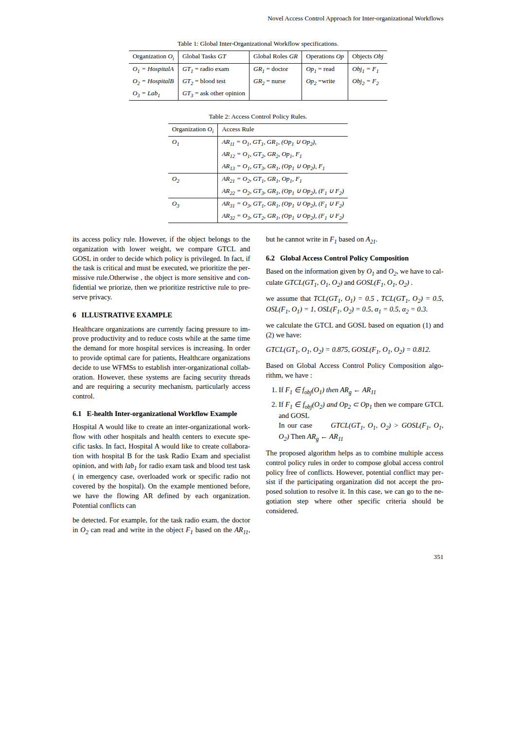Novel Access Control Approach for Inter-organizational Workflows
Table 1: Global Inter-Organizational Workflow specifications.
| Organization O i | Global Tasks GT | Global Roles GR | Operations Op | Objects Obj |
| --- | --- | --- | --- | --- |
| O 1 = HospitalA | GT 1 = radio exam | GR 1 = doctor | Op 1 = read | Obj 1 = F 1 |
| O 2 = HospitalB | GT 2 = blood test | GR 2 = nurse | Op 2 =write | Obj 2 = F 2 |
| O 3 = Lab 1 | GT 3 = ask other opinion | | | |
Table 2: Access Control Policy Rules.
| Organization O i | Access Rule |
| --- | --- |
| O 1 | AR 11 = O 1 , GT 1 , GR 1 , (Op 1 ∪ Op 2 ), |
| | AR 12 = O 1 , GT 2 , GR 2 , Op 1 , F 1 |
| | AR 13 = O 1 , GT 3 , GR 1 , (Op 1 ∪ Op 2 ), F 1 |
| O 2 | AR 21 = O 2 , GT 1 , GR 1 , Op 1 , F 1 |
| | AR 22 = O 2 , GT 3 , GR 1 , (Op 1 ∪ Op 2 ), (F 1 ∪ F 2 ) |
| O 3 | AR 31 = O 3 , GT 1 , GR 1 , (Op 1 ∪ Op 2 ), (F 1 ∪ F 2 ) |
| | AR 32 = O 3 , GT 2 , GR 1 , (Op 1 ∪ Op 2 ), (F 1 ∪ F 2 ) |
its access policy rule. However, if the object belongs to the organization with lower weight, we compare GTCL and GOSL in order to decide which policy is privileged. In fact, if the task is critical and must be executed, we prioritize the permissive rule.Otherwise , the object is more sensitive and confidential we priorize, then we prioritize restrictive rule to preserve privacy.
6 ILLUSTRATIVE EXAMPLE
Healthcare organizations are currently facing pressure to improve productivity and to reduce costs while at the same time the demand for more hospital services is increasing. In order to provide optimal care for patients, Healthcare organizations decide to use WFMSs to establish inter-organizational collaboration. However, these systems are facing security threads and are requiring a security mechanism, particularly access control.
6.1 E-health Inter-organizational Workflow Example
Hospital A would like to create an inter-organizational workflow with other hospitals and health centers to execute specific tasks. In fact, Hospital A would like to create collaboration with hospital B for the task Radio Exam and specialist opinion, and with lab1 for radio exam task and blood test task ( in emergency case, overloaded work or specific radio not covered by the hospital). On the example mentioned before, we have the flowing AR defined by each organization. Potential conflicts can
be detected. For example, for the task radio exam, the doctor in O2 can read and write in the object F1 based on the AR11, but he cannot write in F1 based on A21.
6.2 Global Access Control Policy Composition
Based on the information given by O1 and O2, we have to calculate GTCL(GT1, O1, O2) and GOSL(F1, O1, O2) .
we assume that TCL(GT1, O1) = 0.5 , TCL(GT1, O2) = 0.5, OSL(F1, O1) = 1, OSL(F1, O2) = 0.5, α1 = 0.5, α2 = 0.3.
we calculate the GTCL and GOSL based on equation (1) and (2) we have:
GTCL(GT1, O1, O2) = 0.875, GOSL(F1, O1, O2) = 0.812.
Based on Global Access Control Policy Composition algorithm, we have :
If F1 ∈ fobj(O1) then ARg ← AR11
If F1 ∈ fobj(O2) and Op2 ⊂ Op1 then we compare GTCL and GOSL
In our case GTCL(GT1, O1, O2) > GOSL(F1, O1, O2) Then ARg ← AR11
The proposed algorithm helps as to combine multiple access control policy rules in order to compose global access control policy free of conflicts. However, potential conflict may persist if the participating organization did not accept the proposed solution to resolve it. In this case, we can go to the negotiation step where other specific criteria should be considered.
351